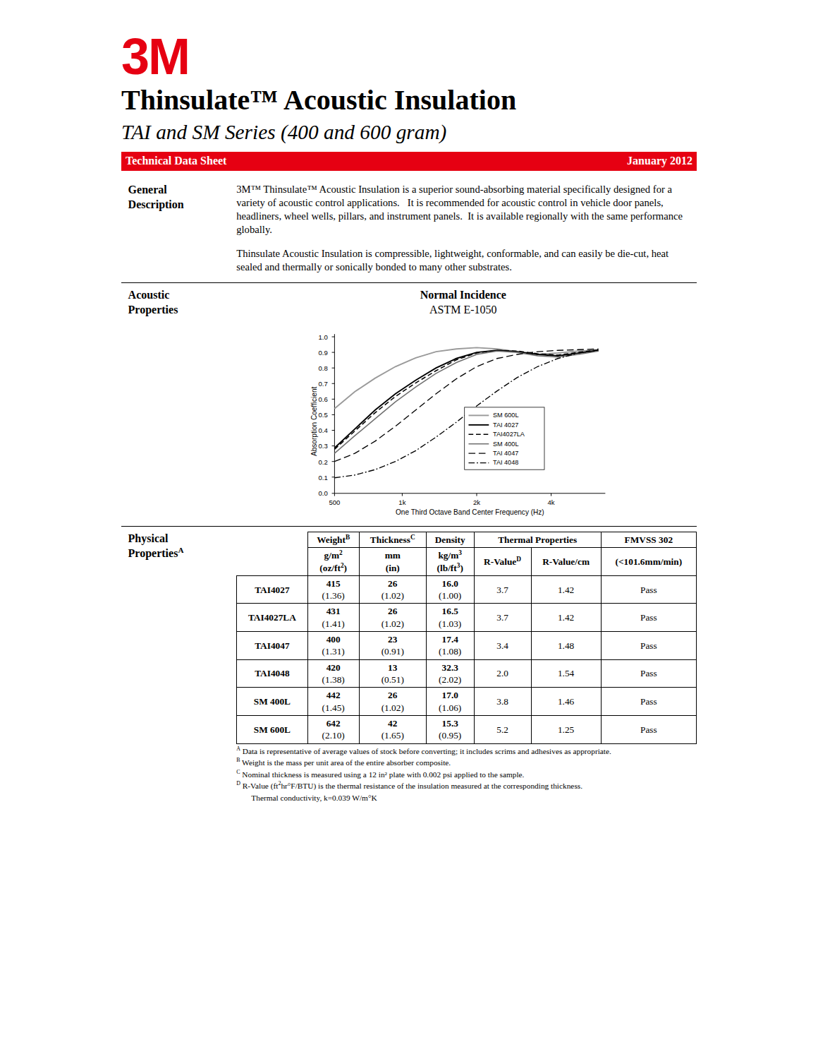3M
Thinsulate™ Acoustic Insulation
TAI and SM Series (400 and 600 gram)
Technical Data Sheet January 2012
General
Description
3M™ Thinsulate™ Acoustic Insulation is a superior sound-absorbing material specifically designed for a variety of acoustic control applications. It is recommended for acoustic control in vehicle door panels, headliners, wheel wells, pillars, and instrument panels. It is available regionally with the same performance globally.
Thinsulate Acoustic Insulation is compressible, lightweight, conformable, and can easily be die-cut, heat sealed and thermally or sonically bonded to many other substrates.
Acoustic
Properties
Normal Incidence
ASTM E-1050
1.0 0.9 0.8 0.7 0.6 0.5 0.4 0.3 0.2 0.1 0.0 500 1k 2k 4k SM 600L TAI 4027 TAI4027LA SM 400L TAI 4047 TAI 4048 Absorption Coefficient One Third Octave Band Center Frequency (Hz)
Physical
PropertiesA
| | Weight B | Thickness C | Density | Thermal Properties | FMVSS 302 |
| --- | --- | --- | --- | --- | --- |
| g/m 2 (oz/ft 2 ) | mm (in) | kg/m 3 (lb/ft 3 ) | R-Value D | R-Value/cm | (<101.6mm/min) |
| TAI4027 | 415 (1.36) | 26 (1.02) | 16.0 (1.00) | 3.7 | 1.42 | Pass |
| TAI4027LA | 431 (1.41) | 26 (1.02) | 16.5 (1.03) | 3.7 | 1.42 | Pass |
| TAI4047 | 400 (1.31) | 23 (0.91) | 17.4 (1.08) | 3.4 | 1.48 | Pass |
| TAI4048 | 420 (1.38) | 13 (0.51) | 32.3 (2.02) | 2.0 | 1.54 | Pass |
| SM 400L | 442 (1.45) | 26 (1.02) | 17.0 (1.06) | 3.8 | 1.46 | Pass |
| SM 600L | 642 (2.10) | 42 (1.65) | 15.3 (0.95) | 5.2 | 1.25 | Pass |
A Data is representative of average values of stock before converting; it includes scrims and adhesives as appropriate.
B Weight is the mass per unit area of the entire absorber composite.
C Nominal thickness is measured using a 12 in² plate with 0.002 psi applied to the sample.
D R-Value (ft2hr°F/BTU) is the thermal resistance of the insulation measured at the corresponding thickness.
Thermal conductivity, k=0.039 W/m°K